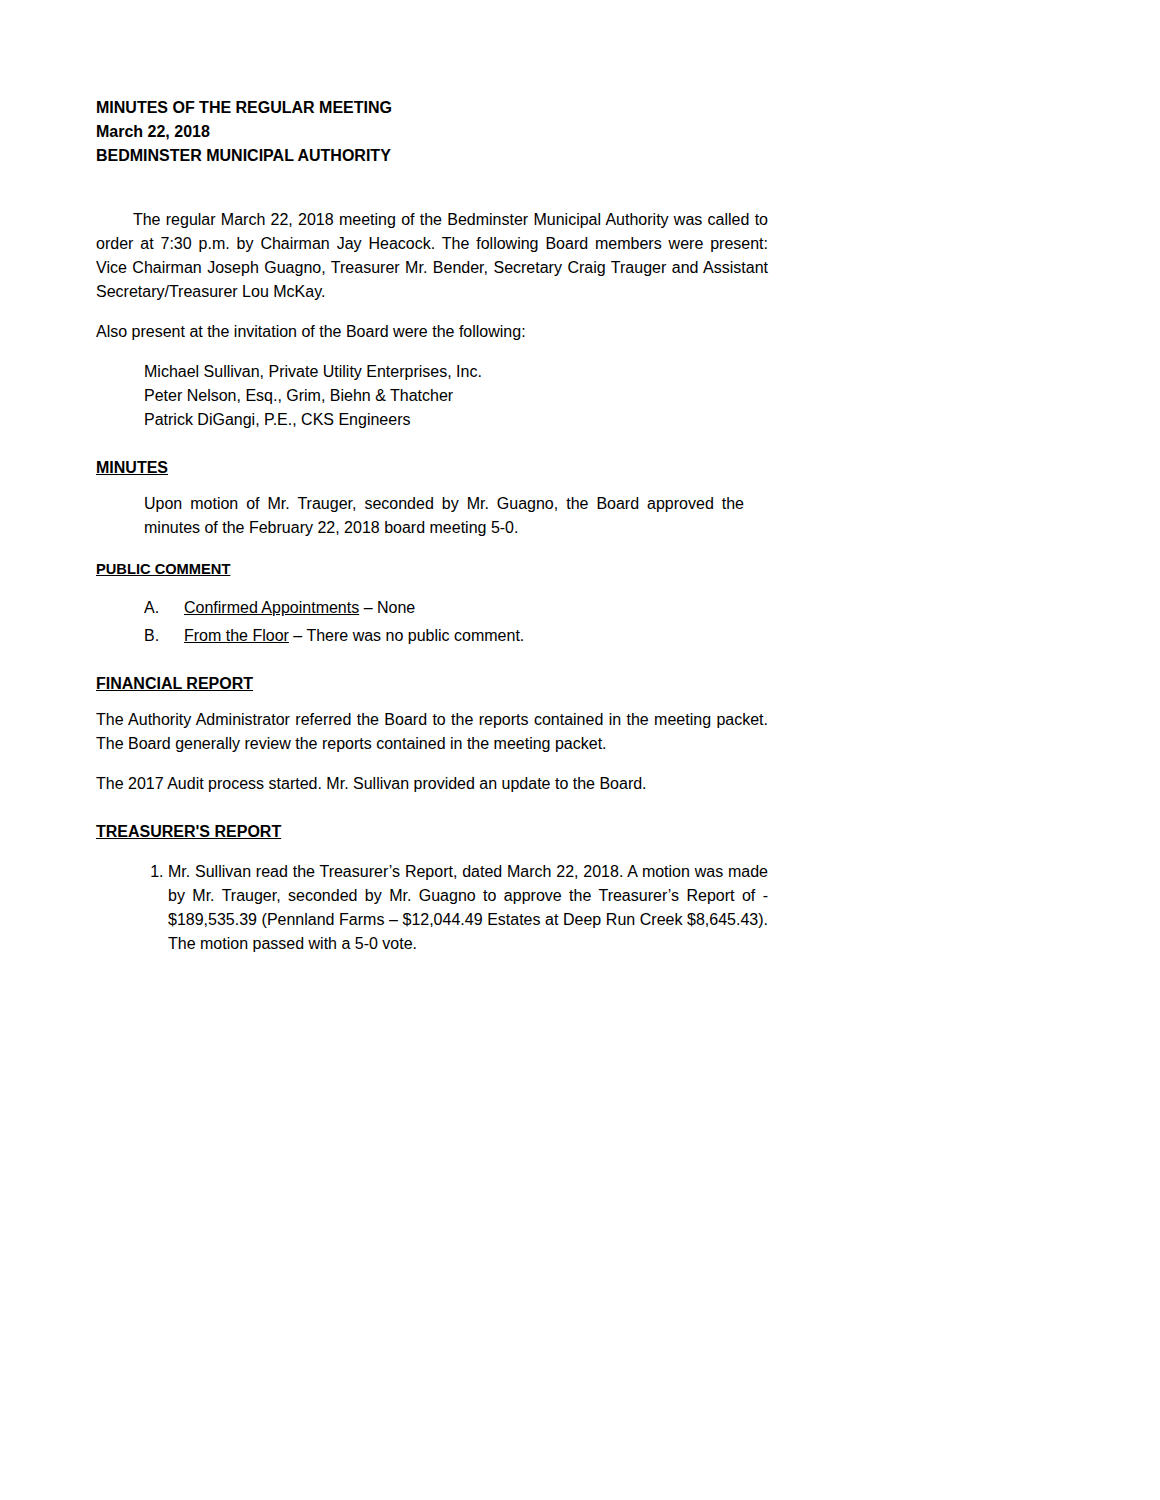MINUTES OF THE REGULAR MEETING
March 22, 2018
BEDMINSTER MUNICIPAL AUTHORITY
The regular March 22, 2018 meeting of the Bedminster Municipal Authority was called to order at 7:30 p.m. by Chairman Jay Heacock. The following Board members were present: Vice Chairman Joseph Guagno, Treasurer Mr. Bender, Secretary Craig Trauger and Assistant Secretary/Treasurer Lou McKay.
Also present at the invitation of the Board were the following:
Michael Sullivan, Private Utility Enterprises, Inc.
Peter Nelson, Esq., Grim, Biehn & Thatcher
Patrick DiGangi, P.E., CKS Engineers
MINUTES
Upon motion of Mr. Trauger, seconded by Mr. Guagno, the Board approved the minutes of the February 22, 2018 board meeting 5-0.
PUBLIC COMMENT
A. Confirmed Appointments – None
B. From the Floor – There was no public comment.
FINANCIAL REPORT
The Authority Administrator referred the Board to the reports contained in the meeting packet. The Board generally review the reports contained in the meeting packet.
The 2017 Audit process started. Mr. Sullivan provided an update to the Board.
TREASURER'S REPORT
Mr. Sullivan read the Treasurer’s Report, dated March 22, 2018. A motion was made by Mr. Trauger, seconded by Mr. Guagno to approve the Treasurer’s Report of - $189,535.39 (Pennland Farms – $12,044.49 Estates at Deep Run Creek $8,645.43). The motion passed with a 5-0 vote.